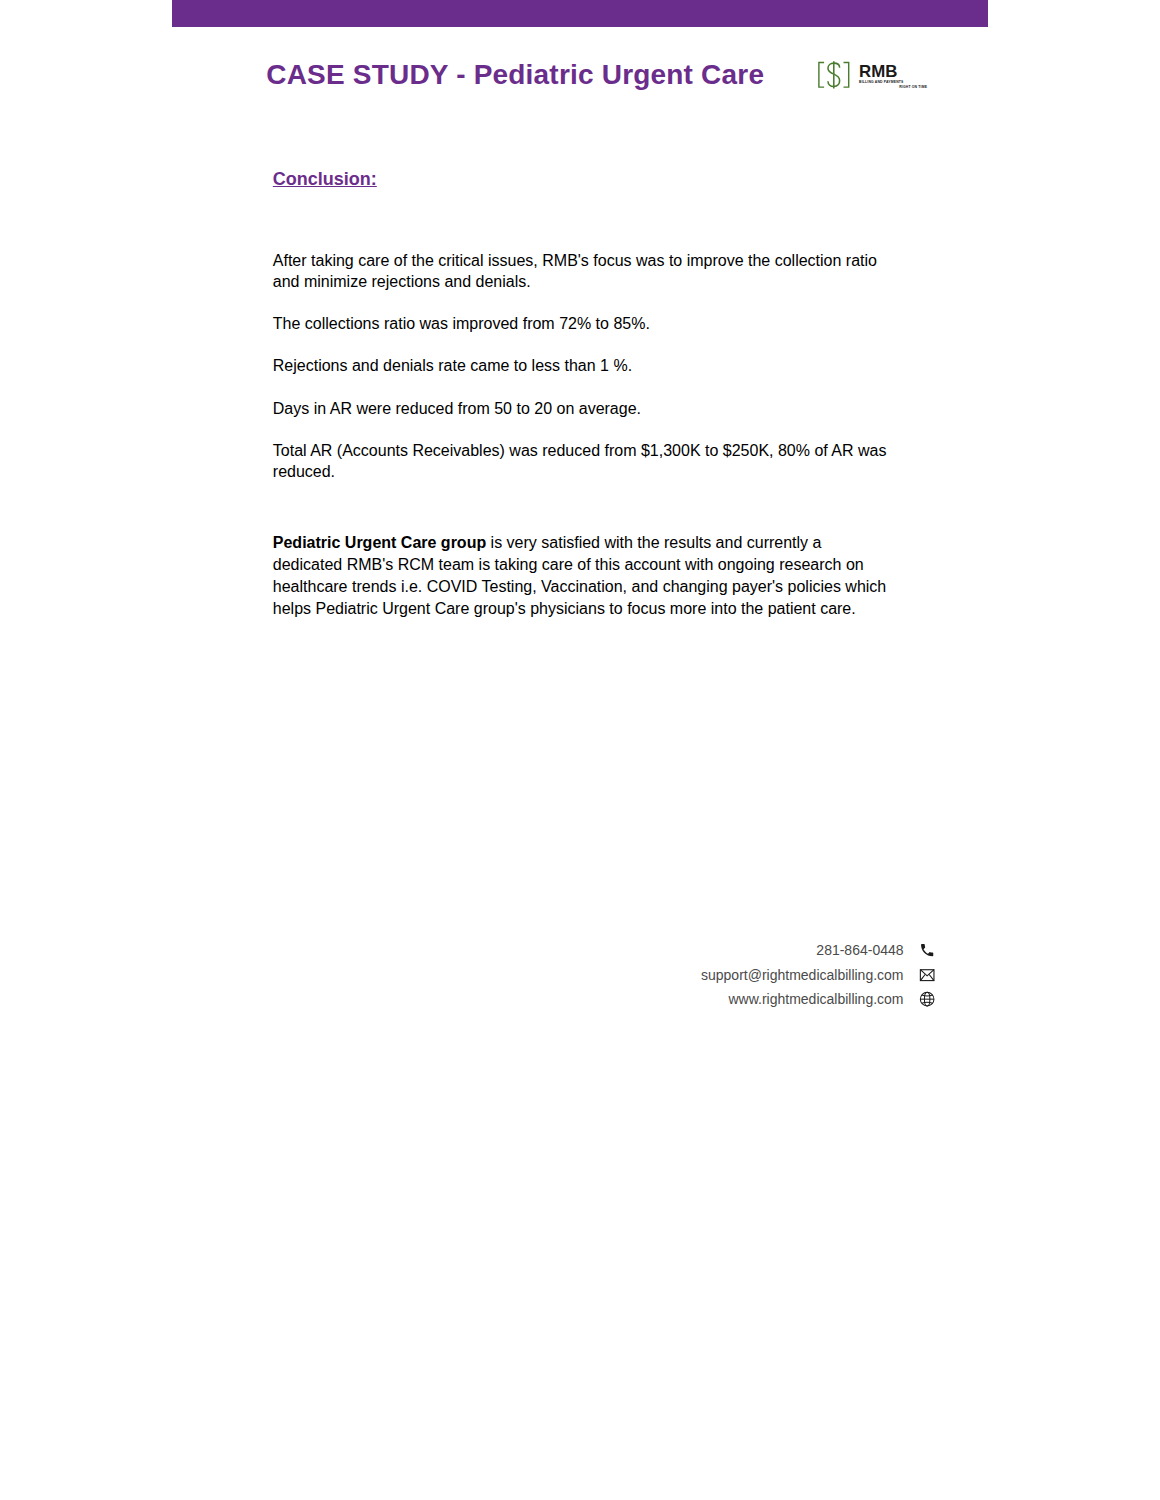CASE STUDY - Pediatric Urgent Care
RMB BILLING AND PAYMENTS RIGHT ON TIME
Conclusion:
After taking care of the critical issues, RMB's focus was to improve the collection ratio and minimize rejections and denials.
The collections ratio was improved from 72% to 85%.
Rejections and denials rate came to less than 1 %.
Days in AR were reduced from 50 to 20 on average.
Total AR (Accounts Receivables) was reduced from $1,300K to $250K, 80% of AR was reduced.
Pediatric Urgent Care group is very satisfied with the results and currently a dedicated RMB's RCM team is taking care of this account with ongoing research on healthcare trends i.e. COVID Testing, Vaccination, and changing payer's policies which helps Pediatric Urgent Care group's physicians to focus more into the patient care.
281-864-0448
support@rightmedicalbilling.com
www.rightmedicalbilling.com